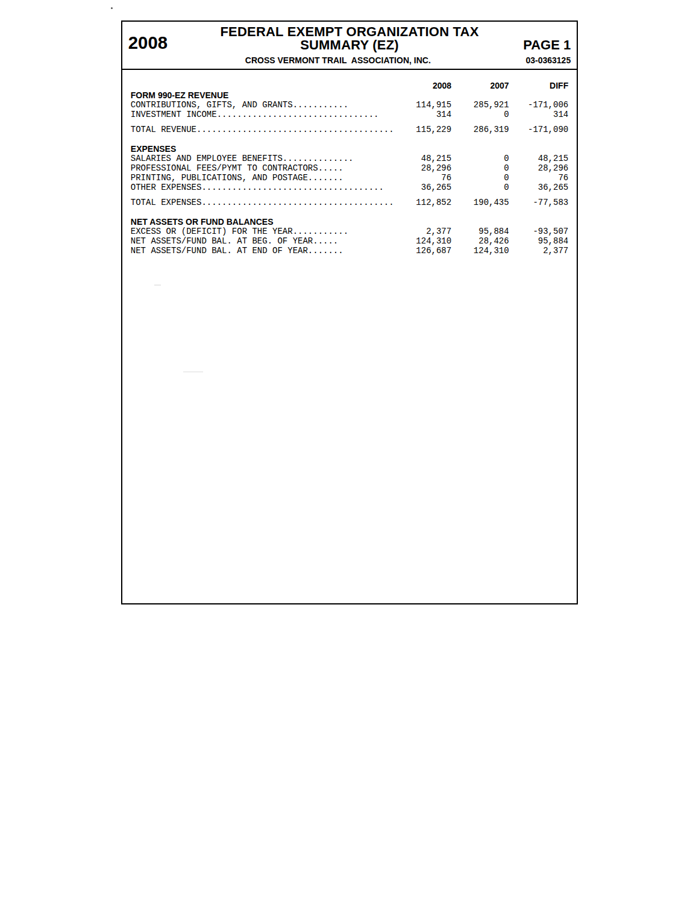2008
FEDERAL EXEMPT ORGANIZATION TAX SUMMARY (EZ)
PAGE 1
CROSS VERMONT TRAIL ASSOCIATION, INC.
03-0363125
| | 2008 | 2007 | DIFF |
| FORM 990-EZ REVENUE | | | |
| CONTRIBUTIONS, GIFTS, AND GRANTS ........... | 114,915 | 285,921 | -171,006 |
| INVESTMENT INCOME ................................ | 314 | 0 | 314 |
| TOTAL REVENUE ....................................... | 115,229 | 286,319 | -171,090 |
| EXPENSES | | | |
| SALARIES AND EMPLOYEE BENEFITS .............. | 48,215 | 0 | 48,215 |
| PROFESSIONAL FEES/PYMT TO CONTRACTORS ..... | 28,296 | 0 | 28,296 |
| PRINTING, PUBLICATIONS, AND POSTAGE ....... | 76 | 0 | 76 |
| OTHER EXPENSES .................................... | 36,265 | 0 | 36,265 |
| TOTAL EXPENSES ...................................... | 112,852 | 190,435 | -77,583 |
| NET ASSETS OR FUND BALANCES | | | |
| EXCESS OR (DEFICIT) FOR THE YEAR ........... | 2,377 | 95,884 | -93,507 |
| NET ASSETS/FUND BAL. AT BEG. OF YEAR ..... | 124,310 | 28,426 | 95,884 |
| NET ASSETS/FUND BAL. AT END OF YEAR ....... | 126,687 | 124,310 | 2,377 |